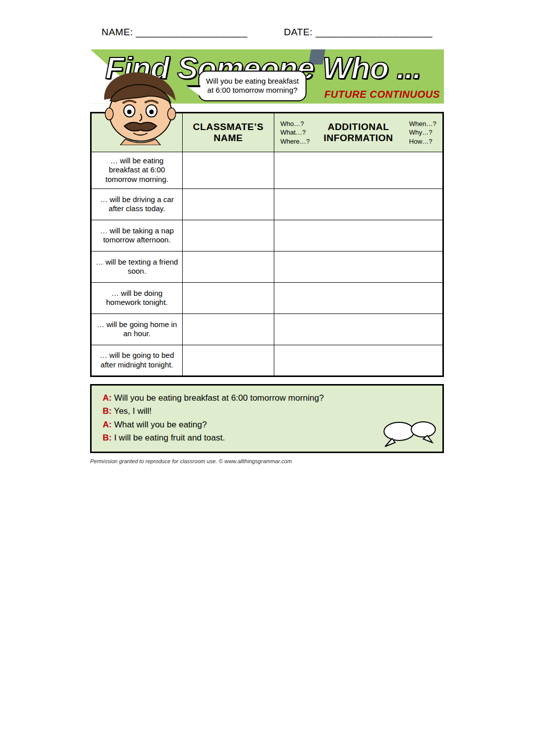NAME: ____________________ DATE: _____________________
Find Someone Who ...
FUTURE CONTINUOUS
Will you be eating breakfast at 6:00 tomorrow morning?
| | CLASSMATE’S NAME | Who…? What…? Where…? ADDITIONAL INFORMATION When…? Why…? How…? |
| --- | --- | --- |
| … will be eating breakfast at 6:00 tomorrow morning. | | |
| … will be driving a car after class today. | | |
| … will be taking a nap tomorrow afternoon. | | |
| … will be texting a friend soon. | | |
| … will be doing homework tonight. | | |
| … will be going home in an hour. | | |
| … will be going to bed after midnight tonight. | | |
A: Will you be eating breakfast at 6:00 tomorrow morning?
B: Yes, I will!
A: What will you be eating?
B: I will be eating fruit and toast.
Permission granted to reproduce for classroom use. © www.allthingsgrammar.com